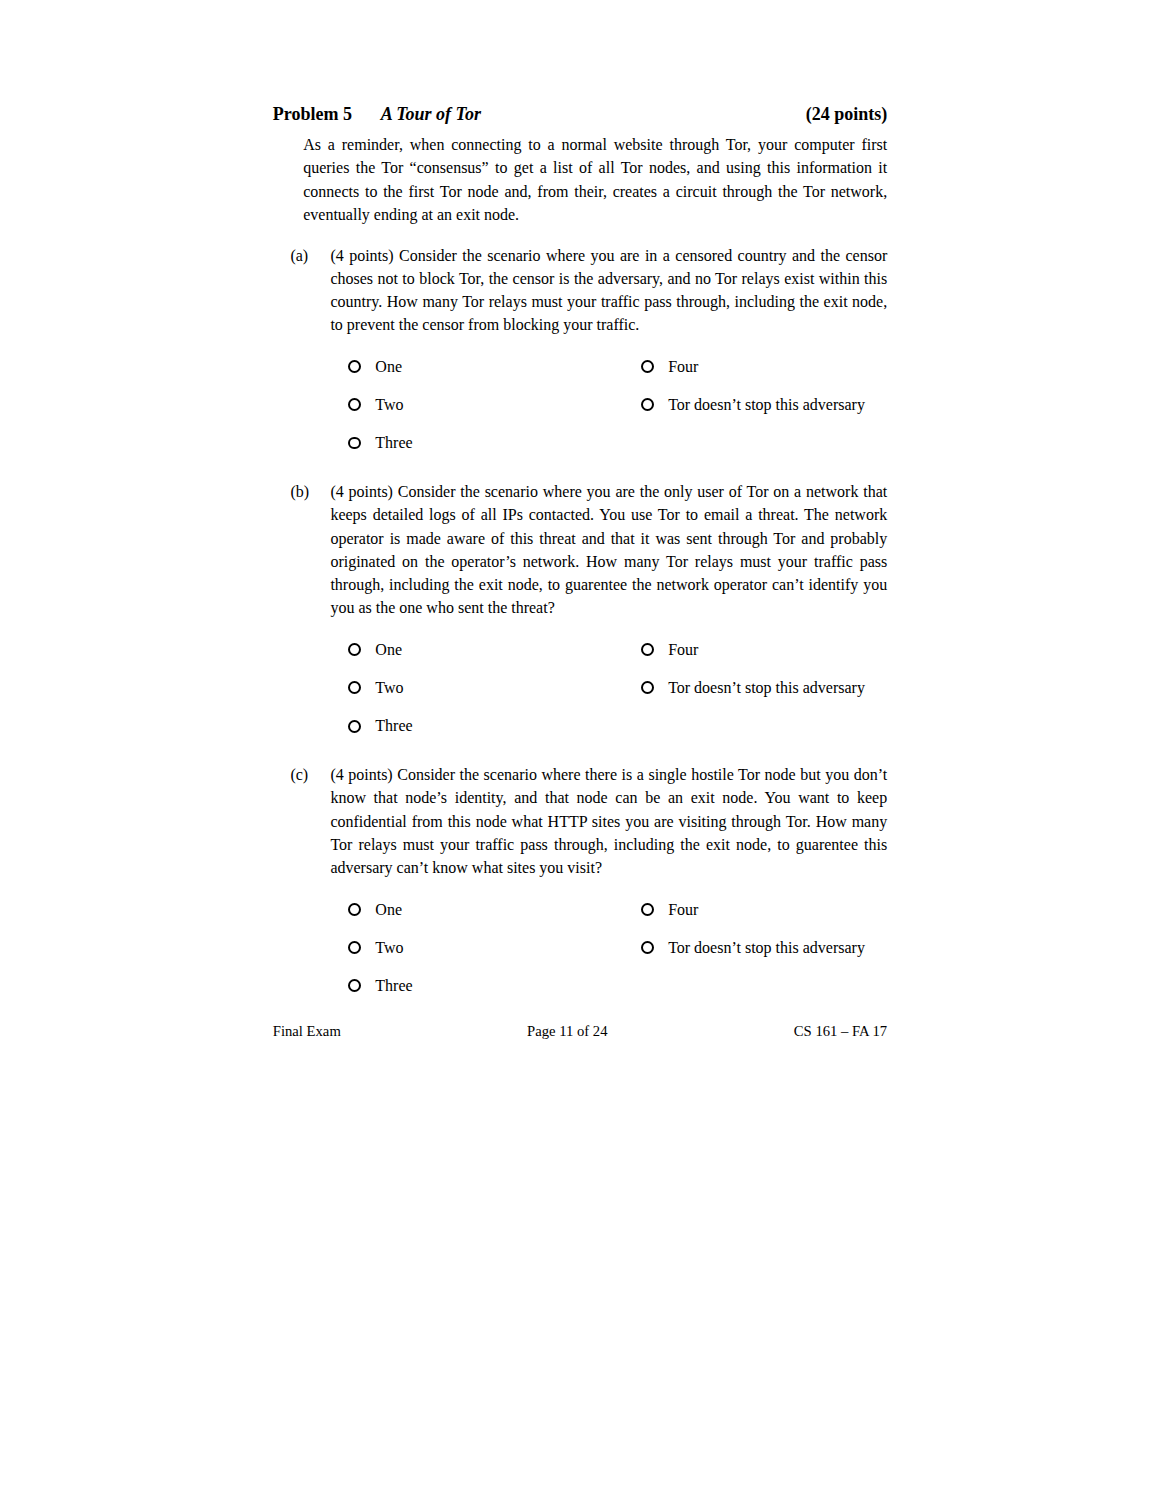Problem 5 A Tour of Tor (24 points)
As a reminder, when connecting to a normal website through Tor, your computer first queries the Tor “consensus” to get a list of all Tor nodes, and using this information it connects to the first Tor node and, from their, creates a circuit through the Tor network, eventually ending at an exit node.
(a) (4 points) Consider the scenario where you are in a censored country and the censor choses not to block Tor, the censor is the adversary, and no Tor relays exist within this country. How many Tor relays must your traffic pass through, including the exit node, to prevent the censor from blocking your traffic.
One
Four
Two
Tor doesn’t stop this adversary
Three
(b) (4 points) Consider the scenario where you are the only user of Tor on a network that keeps detailed logs of all IPs contacted. You use Tor to email a threat. The network operator is made aware of this threat and that it was sent through Tor and probably originated on the operator’s network. How many Tor relays must your traffic pass through, including the exit node, to guarentee the network operator can’t identify you you as the one who sent the threat?
One
Four
Two
Tor doesn’t stop this adversary
Three
(c) (4 points) Consider the scenario where there is a single hostile Tor node but you don’t know that node’s identity, and that node can be an exit node. You want to keep confidential from this node what HTTP sites you are visiting through Tor. How many Tor relays must your traffic pass through, including the exit node, to guarentee this adversary can’t know what sites you visit?
One
Four
Two
Tor doesn’t stop this adversary
Three
Final Exam Page 11 of 24 CS 161 – FA 17